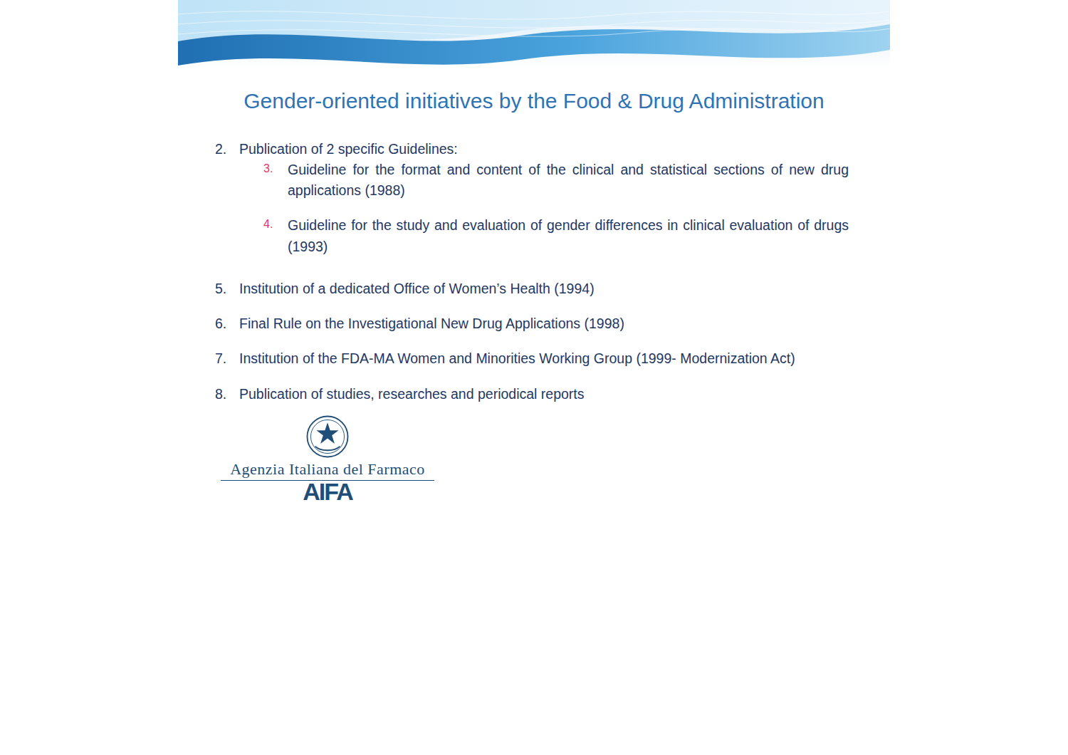Gender-oriented initiatives by the Food & Drug Administration
Publication of 2 specific Guidelines:
Guideline for the format and content of the clinical and statistical sections of new drug applications (1988)
Guideline for the study and evaluation of gender differences in clinical evaluation of drugs (1993)
Institution of a dedicated Office of Women’s Health (1994)
Final Rule on the Investigational New Drug Applications (1998)
Institution of the FDA-MA Women and Minorities Working Group (1999- Modernization Act)
Publication of studies, researches and periodical reports
Agenzia Italiana del Farmaco
AIFA